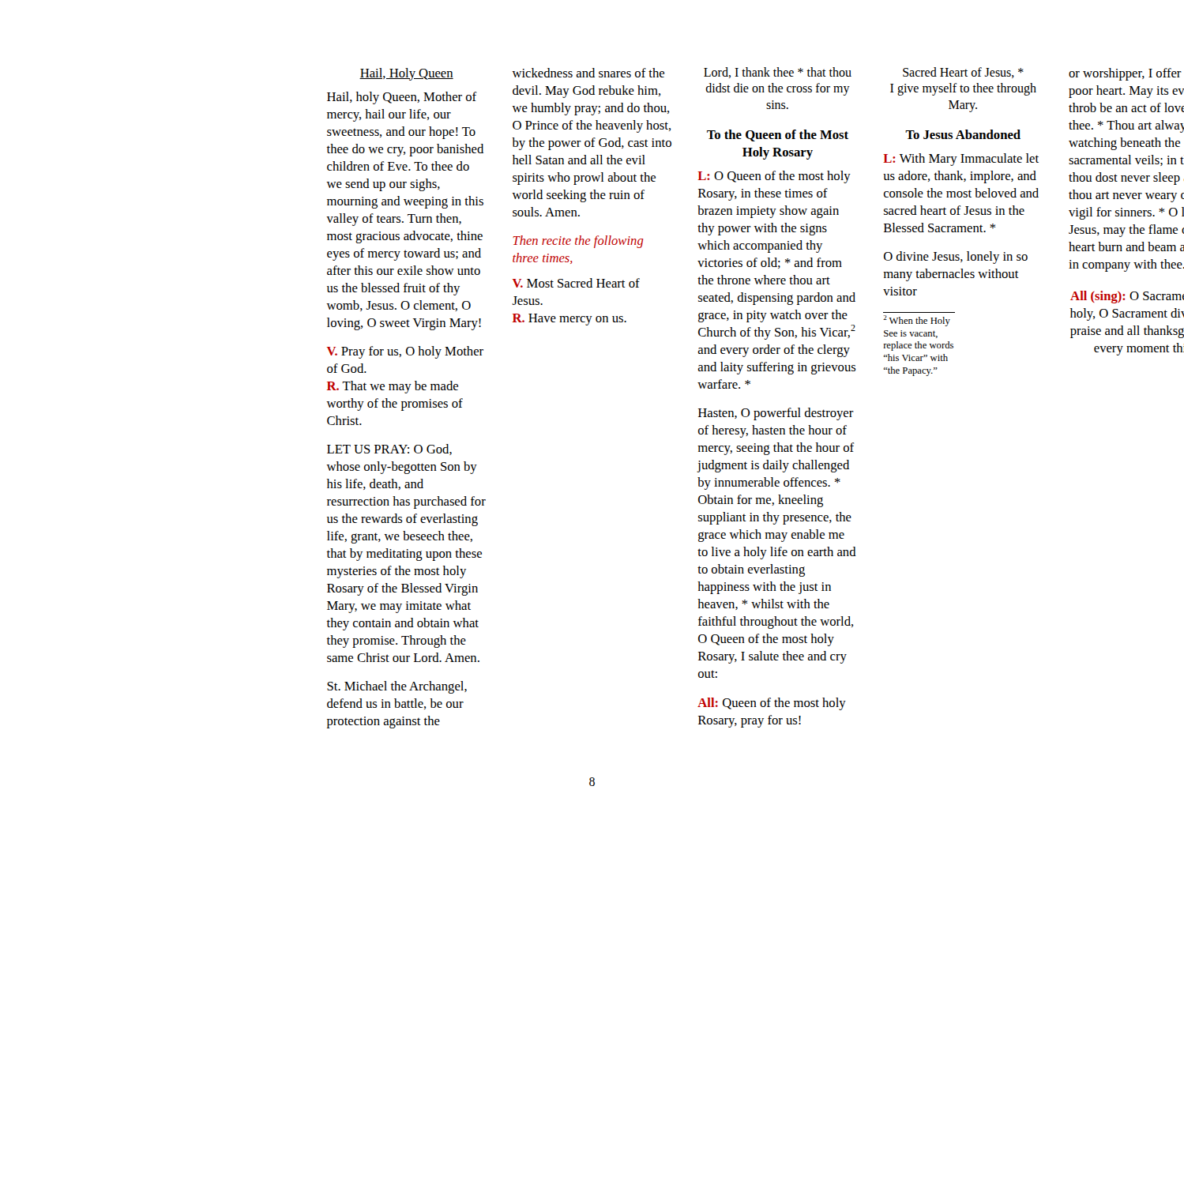Hail, Holy Queen
Hail, holy Queen, Mother of mercy, hail our life, our sweetness, and our hope! To thee do we cry, poor banished children of Eve. To thee do we send up our sighs, mourning and weeping in this valley of tears. Turn then, most gracious advocate, thine eyes of mercy toward us; and after this our exile show unto us the blessed fruit of thy womb, Jesus. O clement, O loving, O sweet Virgin Mary!
V. Pray for us, O holy Mother of God.
R. That we may be made worthy of the promises of Christ.
LET US PRAY: O God, whose only-begotten Son by his life, death, and resurrection has purchased for us the rewards of everlasting life, grant, we beseech thee, that by meditating upon these mysteries of the most holy Rosary of the Blessed Virgin Mary, we may imitate what they contain and obtain what they promise. Through the same Christ our Lord. Amen.
St. Michael the Archangel, defend us in battle, be our protection against the wickedness and snares of the devil. May God rebuke him, we humbly pray; and do thou, O Prince of the heavenly host, by the power of God, cast into hell Satan and all the evil spirits who prowl about the world seeking the ruin of souls. Amen.
Then recite the following three times,
V. Most Sacred Heart of Jesus.
R. Have mercy on us.
Lord, I thank thee * that thou didst die on the cross for my sins.
To the Queen of the Most Holy Rosary
L: O Queen of the most holy Rosary, in these times of brazen impiety show again thy power with the signs which accompanied thy victories of old; * and from the throne where thou art seated, dispensing pardon and grace, in pity watch over the Church of thy Son, his Vicar,2 and every order of the clergy and laity suffering in grievous warfare. *
Hasten, O powerful destroyer of heresy, hasten the hour of mercy, seeing that the hour of judgment is daily challenged by innumerable offences. * Obtain for me, kneeling suppliant in thy presence, the grace which may enable me to live a holy life on earth and to obtain everlasting happiness with the just in heaven, * whilst with the faithful throughout the world, O Queen of the most holy Rosary, I salute thee and cry out:
All: Queen of the most holy Rosary, pray for us!
Sacred Heart of Jesus, *
I give myself to thee through Mary.
To Jesus Abandoned
L: With Mary Immaculate let us adore, thank, implore, and console the most beloved and sacred heart of Jesus in the Blessed Sacrament. *
O divine Jesus, lonely in so many tabernacles without visitor
2 When the Holy See is vacant, replace the words “his Vicar” with “the Papacy.”
or worshipper, I offer thee my poor heart. May its every throb be an act of love for thee. * Thou art always watching beneath the sacramental veils; in thy love thou dost never sleep and thou art never weary of thy vigil for sinners. * O lonely Jesus, may the flame of my heart burn and beam always in company with thee.
All (sing): O Sacrament most holy, O Sacrament divine! All praise and all thanksgiving be every moment thine!
8